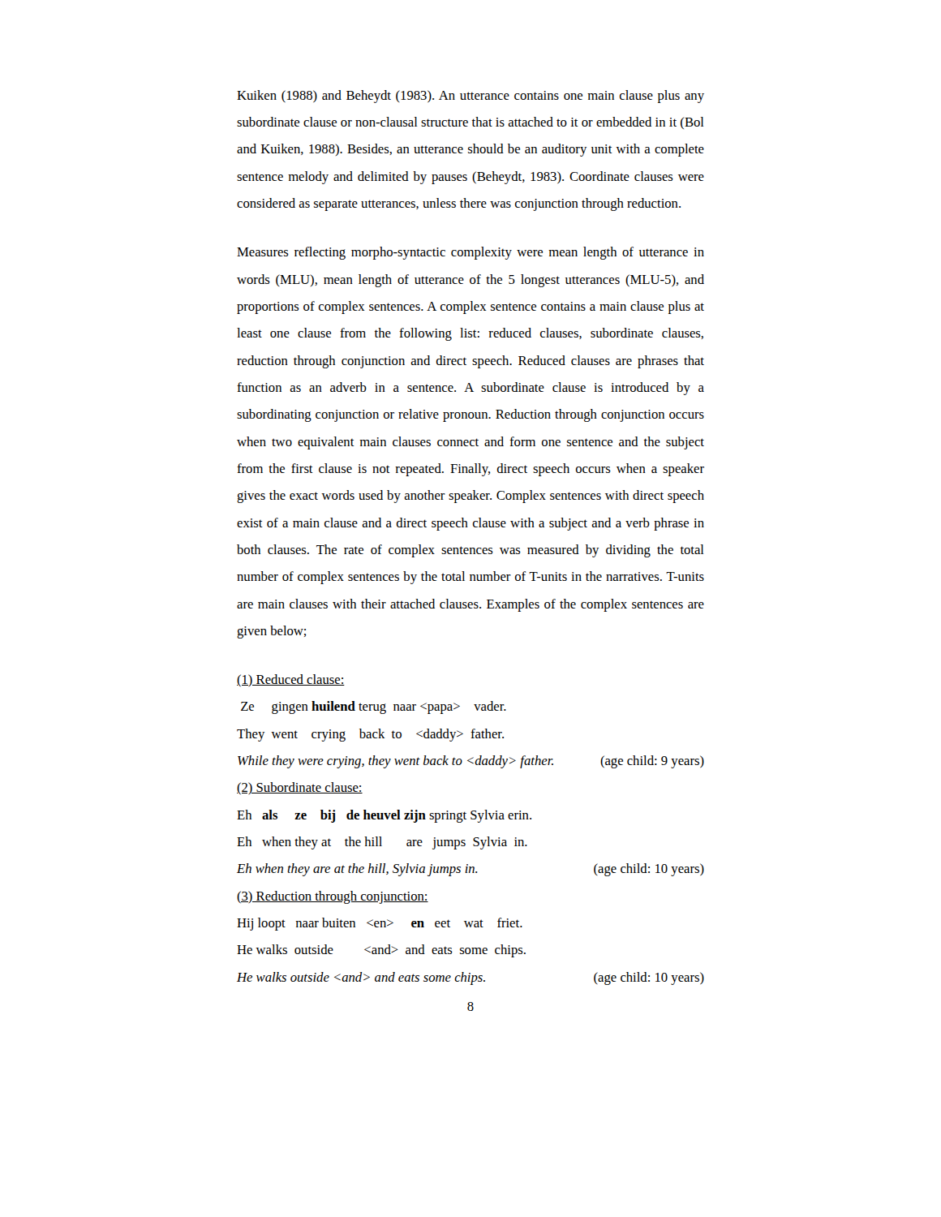Kuiken (1988) and Beheydt (1983). An utterance contains one main clause plus any subordinate clause or non-clausal structure that is attached to it or embedded in it (Bol and Kuiken, 1988). Besides, an utterance should be an auditory unit with a complete sentence melody and delimited by pauses (Beheydt, 1983). Coordinate clauses were considered as separate utterances, unless there was conjunction through reduction.
Measures reflecting morpho-syntactic complexity were mean length of utterance in words (MLU), mean length of utterance of the 5 longest utterances (MLU-5), and proportions of complex sentences. A complex sentence contains a main clause plus at least one clause from the following list: reduced clauses, subordinate clauses, reduction through conjunction and direct speech. Reduced clauses are phrases that function as an adverb in a sentence. A subordinate clause is introduced by a subordinating conjunction or relative pronoun. Reduction through conjunction occurs when two equivalent main clauses connect and form one sentence and the subject from the first clause is not repeated. Finally, direct speech occurs when a speaker gives the exact words used by another speaker. Complex sentences with direct speech exist of a main clause and a direct speech clause with a subject and a verb phrase in both clauses. The rate of complex sentences was measured by dividing the total number of complex sentences by the total number of T-units in the narratives. T-units are main clauses with their attached clauses. Examples of the complex sentences are given below;
(1) Reduced clause:
Ze gingen huilend terug naar <papa> vader.
They went crying back to <daddy> father.
While they were crying, they went back to <daddy> father.(age child: 9 years)
(2) Subordinate clause:
Eh als ze bij de heuvel zijn springt Sylvia erin.
Eh when they at the hill are jumps Sylvia in.
Eh when they are at the hill, Sylvia jumps in.(age child: 10 years)
(3) Reduction through conjunction:
Hij loopt naar buiten <en> en eet wat friet.
He walks outside <and> and eats some chips.
He walks outside <and> and eats some chips.(age child: 10 years)
8